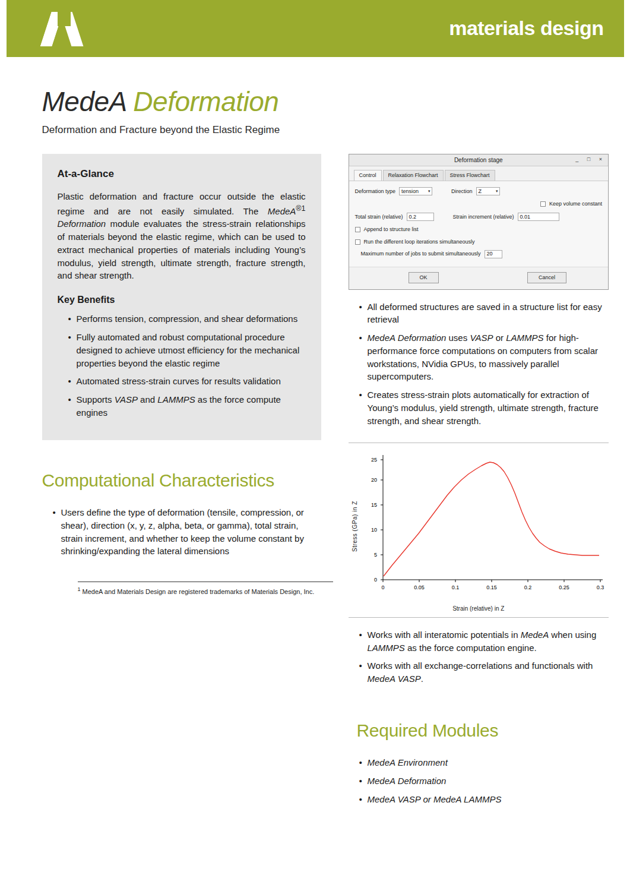materials design
MedeA Deformation
Deformation and Fracture beyond the Elastic Regime
At-a-Glance
Plastic deformation and fracture occur outside the elastic regime and are not easily simulated. The MedeA®1 Deformation module evaluates the stress-strain relationships of materials beyond the elastic regime, which can be used to extract mechanical properties of materials including Young’s modulus, yield strength, ultimate strength, fracture strength, and shear strength.
Key Benefits
Performs tension, compression, and shear deformations
Fully automated and robust computational procedure designed to achieve utmost efficiency for the mechanical properties beyond the elastic regime
Automated stress-strain curves for results validation
Supports VASP and LAMMPS as the force compute engines
Computational Characteristics
Users define the type of deformation (tensile, compression, or shear), direction (x, y, z, alpha, beta, or gamma), total strain, strain increment, and whether to keep the volume constant by shrinking/expanding the lateral dimensions
1 MedeA and Materials Design are registered trademarks of Materials Design, Inc.
Deformation stage _ □ ×
Control
Relaxation Flowchart
Stress Flowchart
Deformation type tension Direction Z
Keep volume constant
Total strain (relative) 0.2 Strain increment (relative) 0.01
Append to structure list
Run the different loop iterations simultaneously Maximum number of jobs to submit simultaneously 20
OK Cancel
All deformed structures are saved in a structure list for easy retrieval
MedeA Deformation uses VASP or LAMMPS for high-performance force computations on computers from scalar workstations, NVidia GPUs, to massively parallel supercomputers.
Creates stress-strain plots automatically for extraction of Young’s modulus, yield strength, ultimate strength, fracture strength, and shear strength.
Stress (GPa) in Z
0 5 10 15 20 25 0 0.05 0.1 0.15 0.2 0.25 0.3
Strain (relative) in Z
Works with all interatomic potentials in MedeA when using LAMMPS as the force computation engine.
Works with all exchange-correlations and functionals with MedeA VASP.
Required Modules
MedeA Environment
MedeA Deformation
MedeA VASP or MedeA LAMMPS